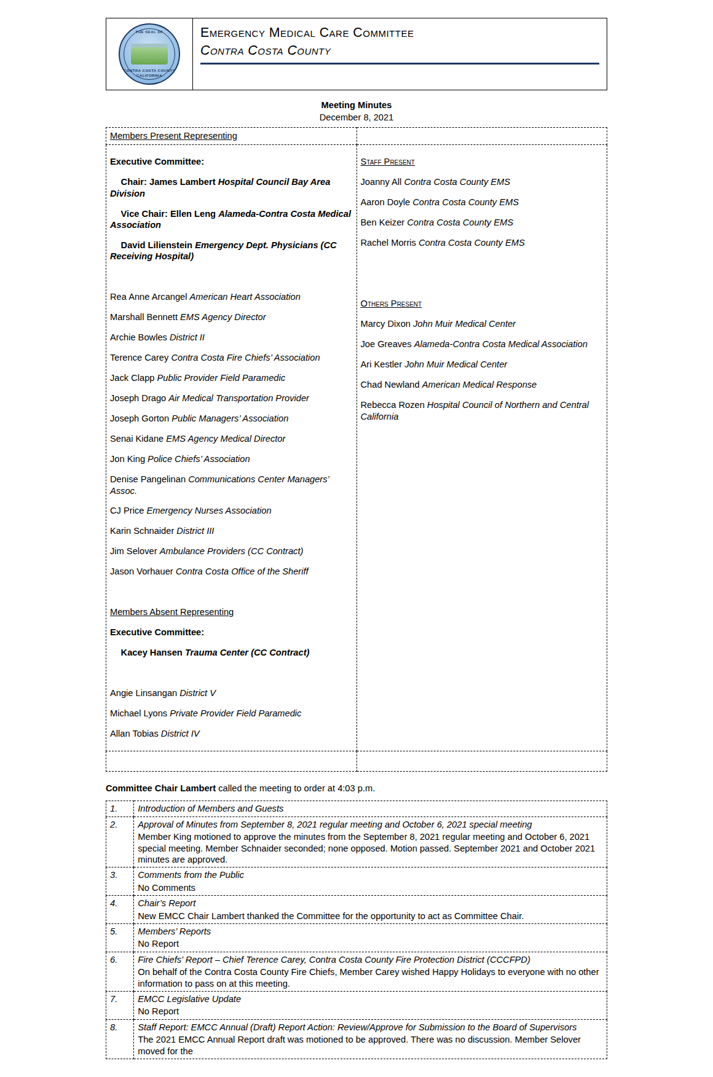THE SEAL OF
CONTRA COSTA COUNTY CALIFORNIA
Emergency Medical Care Committee
Contra Costa County
Meeting Minutes
December 8, 2021
| Members Present Representing | |
| Executive Committee: Chair: James Lambert Hospital Council Bay Area Division Vice Chair: Ellen Leng Alameda-Contra Costa Medical Association David Lilienstein Emergency Dept. Physicians (CC Receiving Hospital) Rea Anne Arcangel American Heart Association Marshall Bennett EMS Agency Director Archie Bowles District II Terence Carey Contra Costa Fire Chiefs’ Association Jack Clapp Public Provider Field Paramedic Joseph Drago Air Medical Transportation Provider Joseph Gorton Public Managers’ Association Senai Kidane EMS Agency Medical Director Jon King Police Chiefs’ Association Denise Pangelinan Communications Center Managers’ Assoc. CJ Price Emergency Nurses Association Karin Schnaider District III Jim Selover Ambulance Providers (CC Contract) Jason Vorhauer Contra Costa Office of the Sheriff Members Absent Representing Executive Committee: Kacey Hansen Trauma Center (CC Contract) Angie Linsangan District V Michael Lyons Private Provider Field Paramedic Allan Tobias District IV | Staff Present Joanny All Contra Costa County EMS Aaron Doyle Contra Costa County EMS Ben Keizer Contra Costa County EMS Rachel Morris Contra Costa County EMS Others Present Marcy Dixon John Muir Medical Center Joe Greaves Alameda-Contra Costa Medical Association Ari Kestler John Muir Medical Center Chad Newland American Medical Response Rebecca Rozen Hospital Council of Northern and Central California |
Committee Chair Lambert called the meeting to order at 4:03 p.m.
| 1. | Introduction of Members and Guests |
| 2. | Approval of Minutes from September 8, 2021 regular meeting and October 6, 2021 special meeting Member King motioned to approve the minutes from the September 8, 2021 regular meeting and October 6, 2021 special meeting. Member Schnaider seconded; none opposed. Motion passed. September 2021 and October 2021 minutes are approved. |
| 3. | Comments from the Public No Comments |
| 4. | Chair’s Report New EMCC Chair Lambert thanked the Committee for the opportunity to act as Committee Chair. |
| 5. | Members’ Reports No Report |
| 6. | Fire Chiefs’ Report – Chief Terence Carey, Contra Costa County Fire Protection District (CCCFPD) On behalf of the Contra Costa County Fire Chiefs, Member Carey wished Happy Holidays to everyone with no other information to pass on at this meeting. |
| 7. | EMCC Legislative Update No Report |
| 8. | Staff Report: EMCC Annual (Draft) Report Action: Review/Approve for Submission to the Board of Supervisors The 2021 EMCC Annual Report draft was motioned to be approved. There was no discussion. Member Selover moved for the |